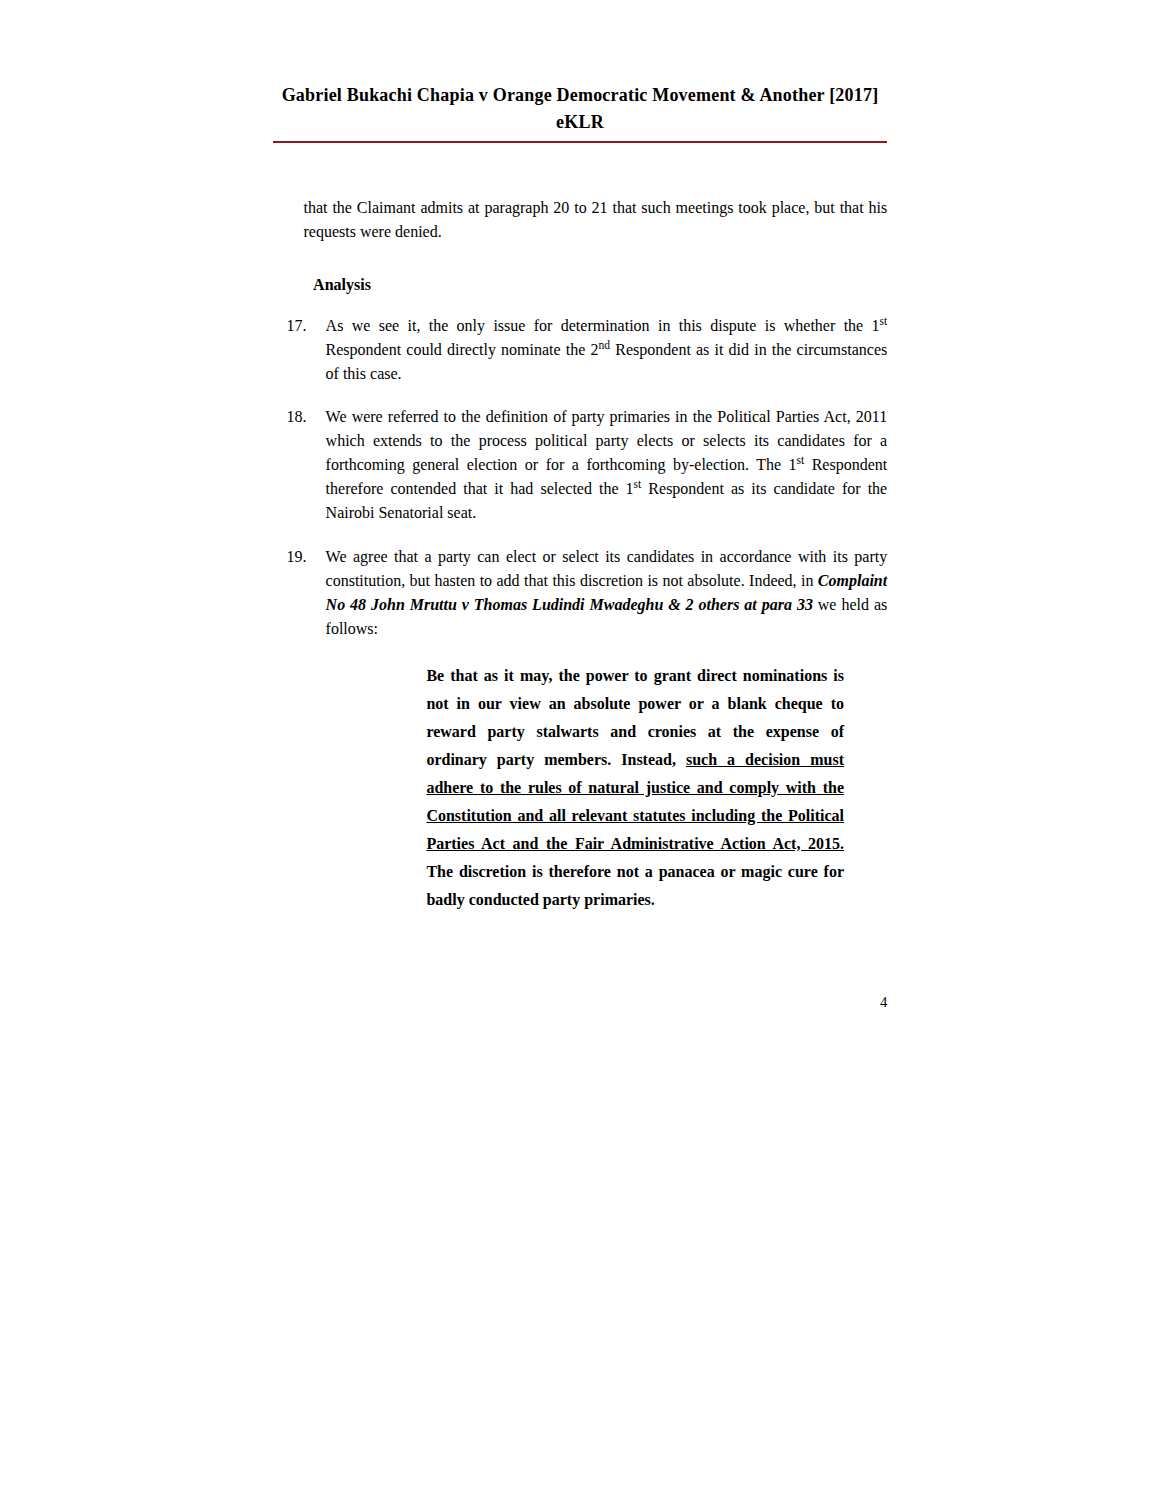Gabriel Bukachi Chapia v Orange Democratic Movement & Another [2017] eKLR
that the Claimant admits at paragraph 20 to 21 that such meetings took place, but that his requests were denied.
Analysis
As we see it, the only issue for determination in this dispute is whether the 1st Respondent could directly nominate the 2nd Respondent as it did in the circumstances of this case.
We were referred to the definition of party primaries in the Political Parties Act, 2011 which extends to the process political party elects or selects its candidates for a forthcoming general election or for a forthcoming by-election. The 1st Respondent therefore contended that it had selected the 1st Respondent as its candidate for the Nairobi Senatorial seat.
We agree that a party can elect or select its candidates in accordance with its party constitution, but hasten to add that this discretion is not absolute. Indeed, in Complaint No 48 John Mruttu v Thomas Ludindi Mwadeghu & 2 others at para 33 we held as follows:
Be that as it may, the power to grant direct nominations is not in our view an absolute power or a blank cheque to reward party stalwarts and cronies at the expense of ordinary party members. Instead, such a decision must adhere to the rules of natural justice and comply with the Constitution and all relevant statutes including the Political Parties Act and the Fair Administrative Action Act, 2015. The discretion is therefore not a panacea or magic cure for badly conducted party primaries.
4